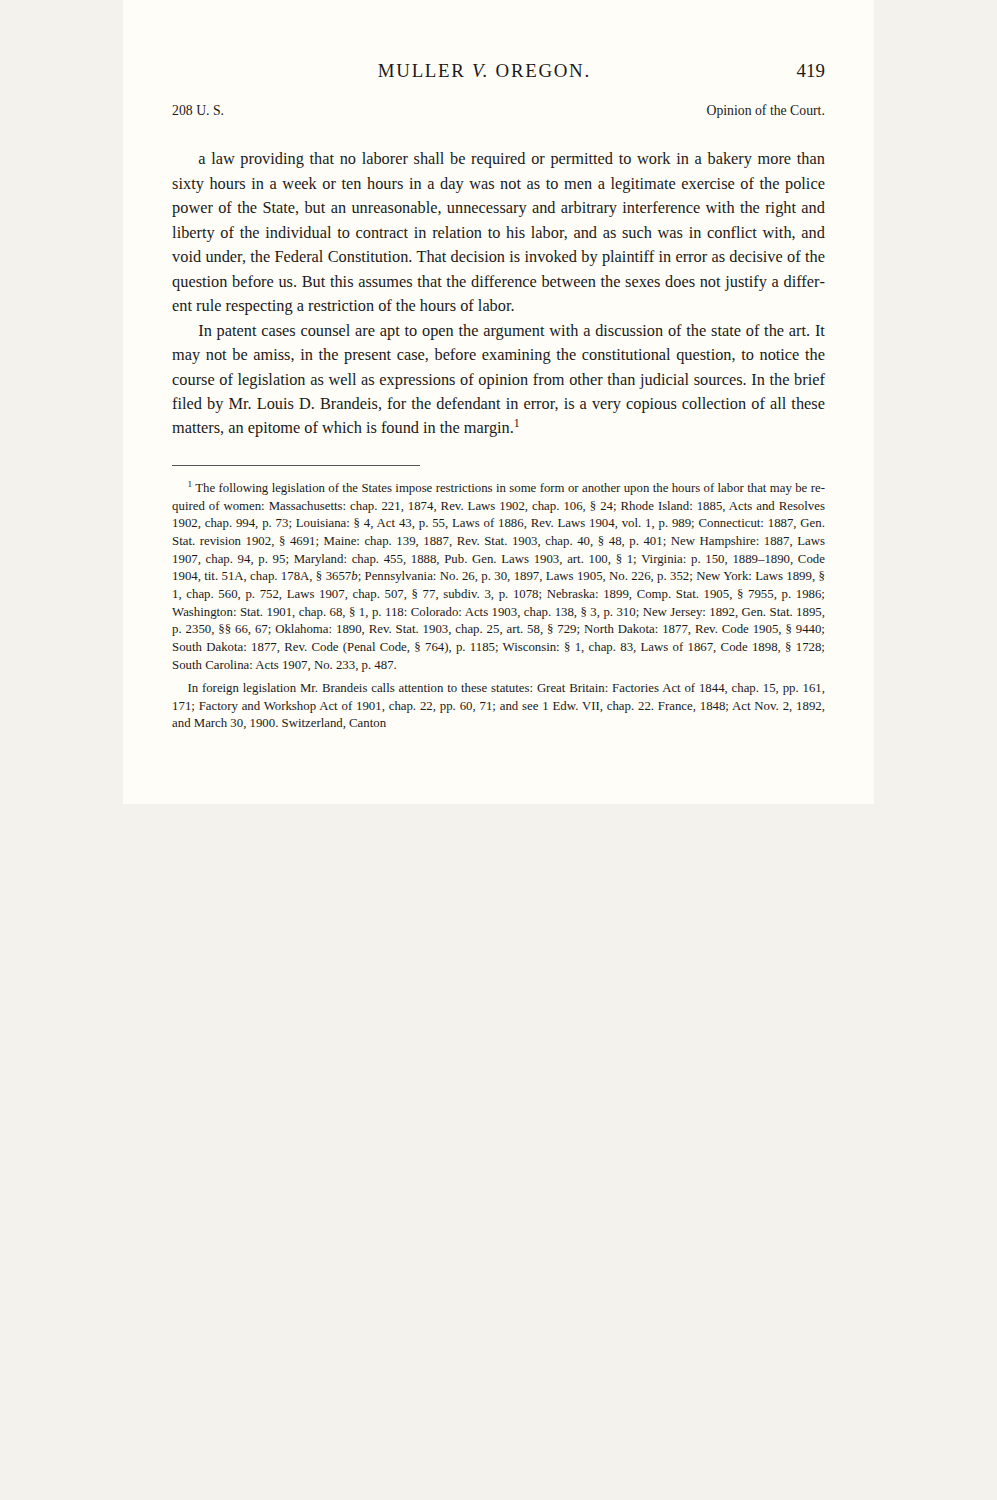Muller v. Oregon. 419
208 U. S. Opinion of the Court.
a law providing that no laborer shall be required or permitted to work in a bakery more than sixty hours in a week or ten hours in a day was not as to men a legitimate exercise of the police power of the State, but an unreasonable, unnecessary and arbitrary interference with the right and liberty of the individual to contract in relation to his labor, and as such was in conflict with, and void under, the Federal Constitution. That decision is invoked by plaintiff in error as decisive of the question before us. But this assumes that the difference between the sexes does not justify a different rule respecting a restriction of the hours of labor.
In patent cases counsel are apt to open the argument with a discussion of the state of the art. It may not be amiss, in the present case, before examining the constitutional question, to notice the course of legislation as well as expressions of opinion from other than judicial sources. In the brief filed by Mr. Louis D. Brandeis, for the defendant in error, is a very copious collection of all these matters, an epitome of which is found in the margin.1
1 The following legislation of the States impose restrictions in some form or another upon the hours of labor that may be required of women: Massachusetts: chap. 221, 1874, Rev. Laws 1902, chap. 106, § 24; Rhode Island: 1885, Acts and Resolves 1902, chap. 994, p. 73; Louisiana: § 4, Act 43, p. 55, Laws of 1886, Rev. Laws 1904, vol. 1, p. 989; Connecticut: 1887, Gen. Stat. revision 1902, § 4691; Maine: chap. 139, 1887, Rev. Stat. 1903, chap. 40, § 48, p. 401; New Hampshire: 1887, Laws 1907, chap. 94, p. 95; Maryland: chap. 455, 1888, Pub. Gen. Laws 1903, art. 100, § 1; Virginia: p. 150, 1889–1890, Code 1904, tit. 51A, chap. 178A, § 3657b; Pennsylvania: No. 26, p. 30, 1897, Laws 1905, No. 226, p. 352; New York: Laws 1899, § 1, chap. 560, p. 752, Laws 1907, chap. 507, § 77, subdiv. 3, p. 1078; Nebraska: 1899, Comp. Stat. 1905, § 7955, p. 1986; Washington: Stat. 1901, chap. 68, § 1, p. 118: Colorado: Acts 1903, chap. 138, § 3, p. 310; New Jersey: 1892, Gen. Stat. 1895, p. 2350, §§ 66, 67; Oklahoma: 1890, Rev. Stat. 1903, chap. 25, art. 58, § 729; North Dakota: 1877, Rev. Code 1905, § 9440; South Dakota: 1877, Rev. Code (Penal Code, § 764), p. 1185; Wisconsin: § 1, chap. 83, Laws of 1867, Code 1898, § 1728; South Carolina: Acts 1907, No. 233, p. 487.
In foreign legislation Mr. Brandeis calls attention to these statutes: Great Britain: Factories Act of 1844, chap. 15, pp. 161, 171; Factory and Workshop Act of 1901, chap. 22, pp. 60, 71; and see 1 Edw. VII, chap. 22. France, 1848; Act Nov. 2, 1892, and March 30, 1900. Switzerland, Canton